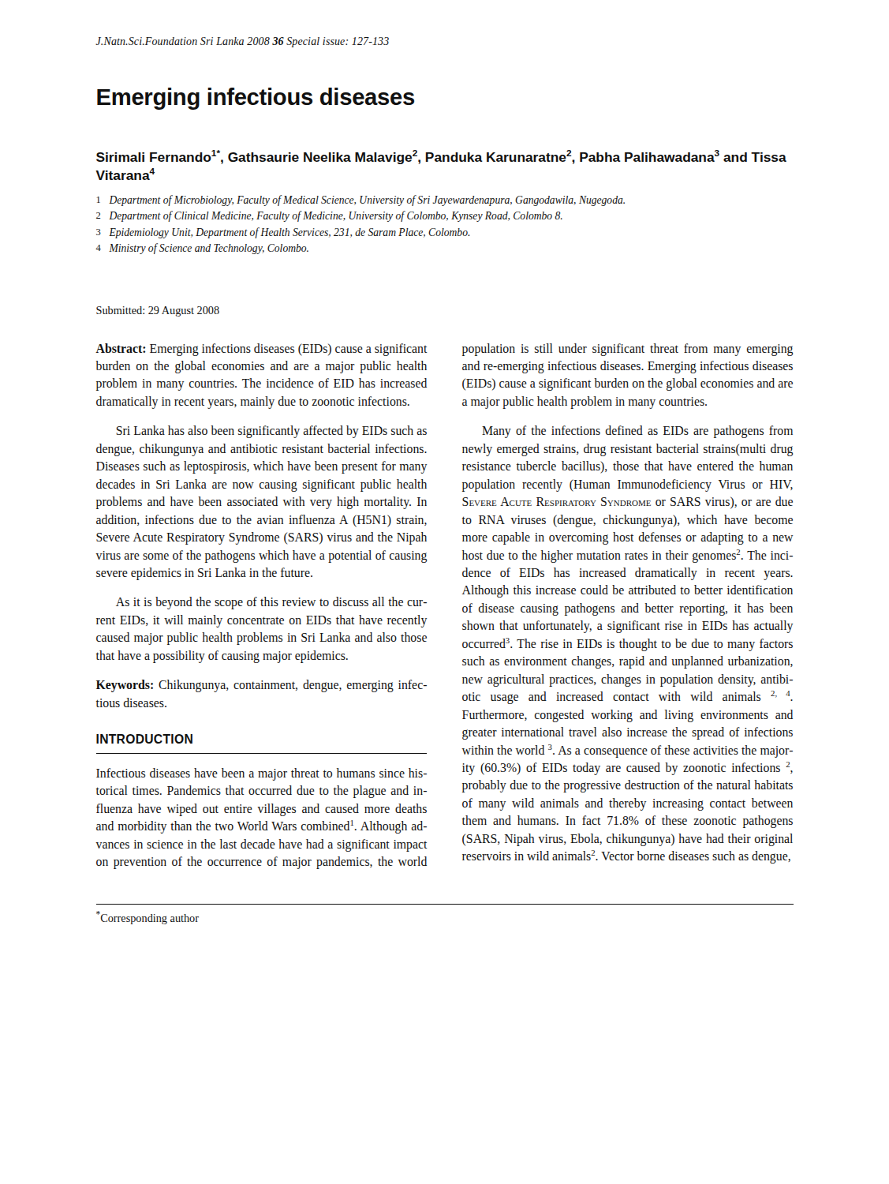J.Natn.Sci.Foundation Sri Lanka 2008 36 Special issue: 127-133
Emerging infectious diseases
Sirimali Fernando1*, Gathsaurie Neelika Malavige2, Panduka Karunaratne2, Pabha Palihawadana3 and Tissa Vitarana4
1 Department of Microbiology, Faculty of Medical Science, University of Sri Jayewardenapura, Gangodawila, Nugegoda.
2 Department of Clinical Medicine, Faculty of Medicine, University of Colombo, Kynsey Road, Colombo 8.
3 Epidemiology Unit, Department of Health Services, 231, de Saram Place, Colombo.
4 Ministry of Science and Technology, Colombo.
Submitted: 29 August 2008
Abstract: Emerging infections diseases (EIDs) cause a significant burden on the global economies and are a major public health problem in many countries. The incidence of EID has increased dramatically in recent years, mainly due to zoonotic infections.
Sri Lanka has also been significantly affected by EIDs such as dengue, chikungunya and antibiotic resistant bacterial infections. Diseases such as leptospirosis, which have been present for many decades in Sri Lanka are now causing significant public health problems and have been associated with very high mortality. In addition, infections due to the avian influenza A (H5N1) strain, Severe Acute Respiratory Syndrome (SARS) virus and the Nipah virus are some of the pathogens which have a potential of causing severe epidemics in Sri Lanka in the future.
As it is beyond the scope of this review to discuss all the current EIDs, it will mainly concentrate on EIDs that have recently caused major public health problems in Sri Lanka and also those that have a possibility of causing major epidemics.
Keywords: Chikungunya, containment, dengue, emerging infectious diseases.
INTRODUCTION
Infectious diseases have been a major threat to humans since historical times. Pandemics that occurred due to the plague and influenza have wiped out entire villages and caused more deaths and morbidity than the two World Wars combined1. Although advances in science in the last decade have had a significant impact on prevention of the occurrence of major pandemics, the world population is still under significant threat from many emerging and re-emerging infectious diseases. Emerging infectious diseases (EIDs) cause a significant burden on the global economies and are a major public health problem in many countries.
Many of the infections defined as EIDs are pathogens from newly emerged strains, drug resistant bacterial strains(multi drug resistance tubercle bacillus), those that have entered the human population recently (Human Immunodeficiency Virus or HIV, Severe Acute Respiratory Syndrome or SARS virus), or are due to RNA viruses (dengue, chickungunya), which have become more capable in overcoming host defenses or adapting to a new host due to the higher mutation rates in their genomes2. The incidence of EIDs has increased dramatically in recent years. Although this increase could be attributed to better identification of disease causing pathogens and better reporting, it has been shown that unfortunately, a significant rise in EIDs has actually occurred3. The rise in EIDs is thought to be due to many factors such as environment changes, rapid and unplanned urbanization, new agricultural practices, changes in population density, antibiotic usage and increased contact with wild animals 2, 4. Furthermore, congested working and living environments and greater international travel also increase the spread of infections within the world 3. As a consequence of these activities the majority (60.3%) of EIDs today are caused by zoonotic infections 2, probably due to the progressive destruction of the natural habitats of many wild animals and thereby increasing contact between them and humans. In fact 71.8% of these zoonotic pathogens (SARS, Nipah virus, Ebola, chikungunya) have had their original reservoirs in wild animals2. Vector borne diseases such as dengue,
*Corresponding author